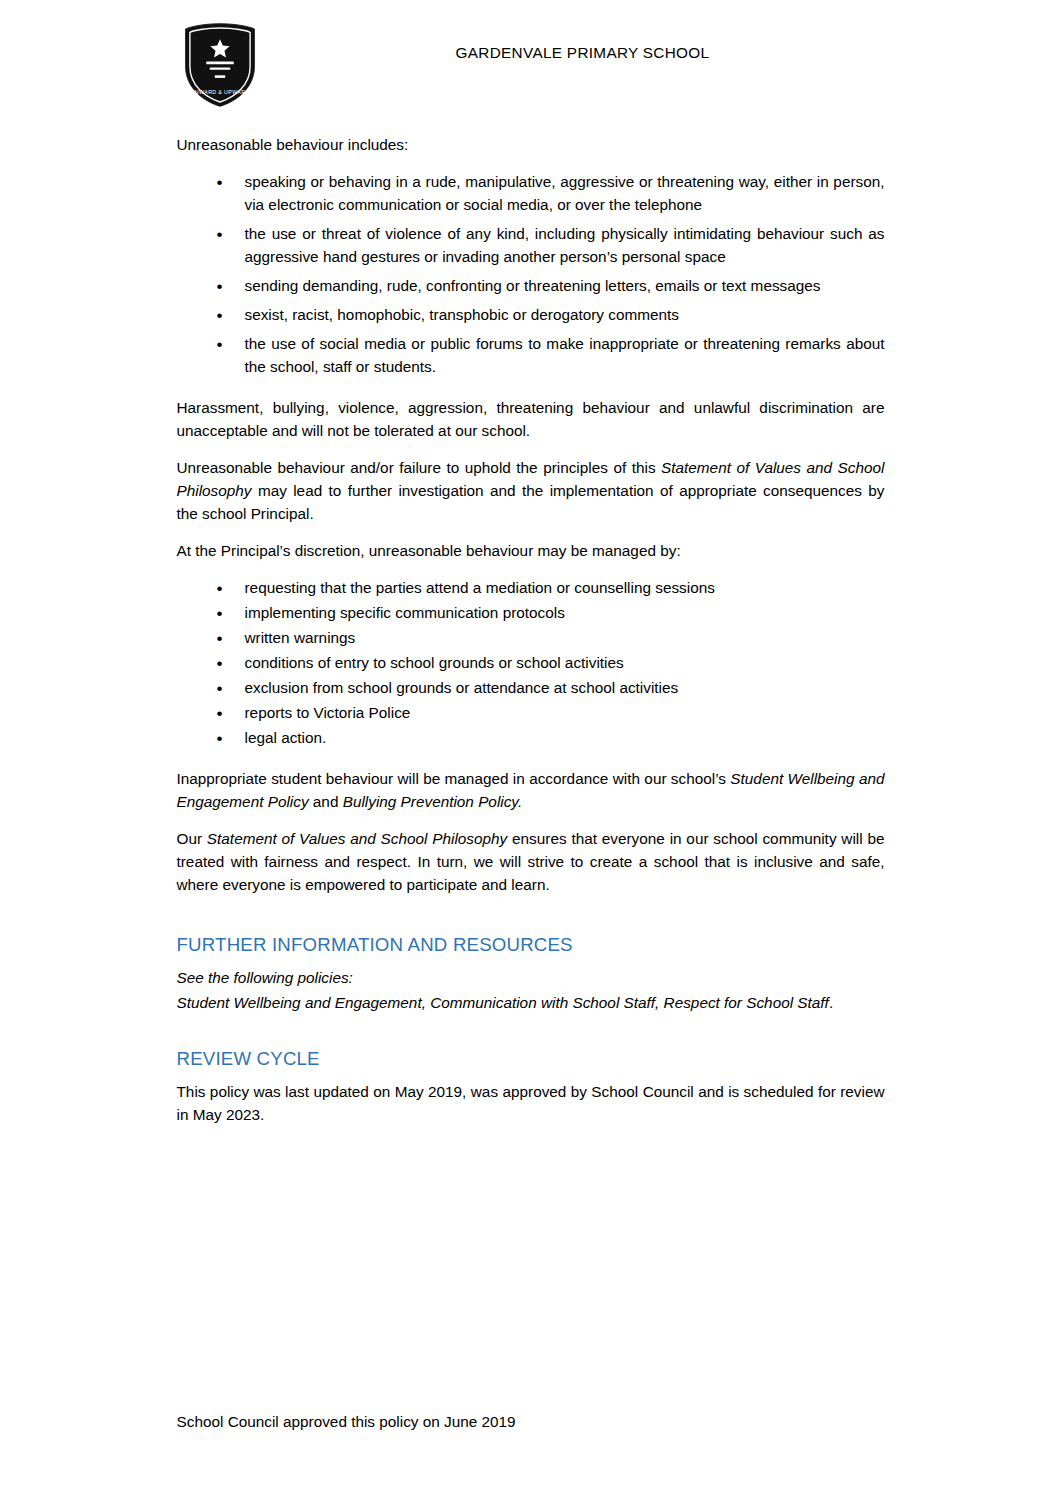ONWARD & UPWARD
GARDENVALE PRIMARY SCHOOL
Unreasonable behaviour includes:
speaking or behaving in a rude, manipulative, aggressive or threatening way, either in person, via electronic communication or social media, or over the telephone
the use or threat of violence of any kind, including physically intimidating behaviour such as aggressive hand gestures or invading another person’s personal space
sending demanding, rude, confronting or threatening letters, emails or text messages
sexist, racist, homophobic, transphobic or derogatory comments
the use of social media or public forums to make inappropriate or threatening remarks about the school, staff or students.
Harassment, bullying, violence, aggression, threatening behaviour and unlawful discrimination are unacceptable and will not be tolerated at our school.
Unreasonable behaviour and/or failure to uphold the principles of this Statement of Values and School Philosophy may lead to further investigation and the implementation of appropriate consequences by the school Principal.
At the Principal’s discretion, unreasonable behaviour may be managed by:
requesting that the parties attend a mediation or counselling sessions
implementing specific communication protocols
written warnings
conditions of entry to school grounds or school activities
exclusion from school grounds or attendance at school activities
reports to Victoria Police
legal action.
Inappropriate student behaviour will be managed in accordance with our school’s Student Wellbeing and Engagement Policy and Bullying Prevention Policy.
Our Statement of Values and School Philosophy ensures that everyone in our school community will be treated with fairness and respect. In turn, we will strive to create a school that is inclusive and safe, where everyone is empowered to participate and learn.
FURTHER INFORMATION AND RESOURCES
See the following policies:
Student Wellbeing and Engagement, Communication with School Staff, Respect for School Staff.
REVIEW CYCLE
This policy was last updated on May 2019, was approved by School Council and is scheduled for review in May 2023.
School Council approved this policy on June 2019